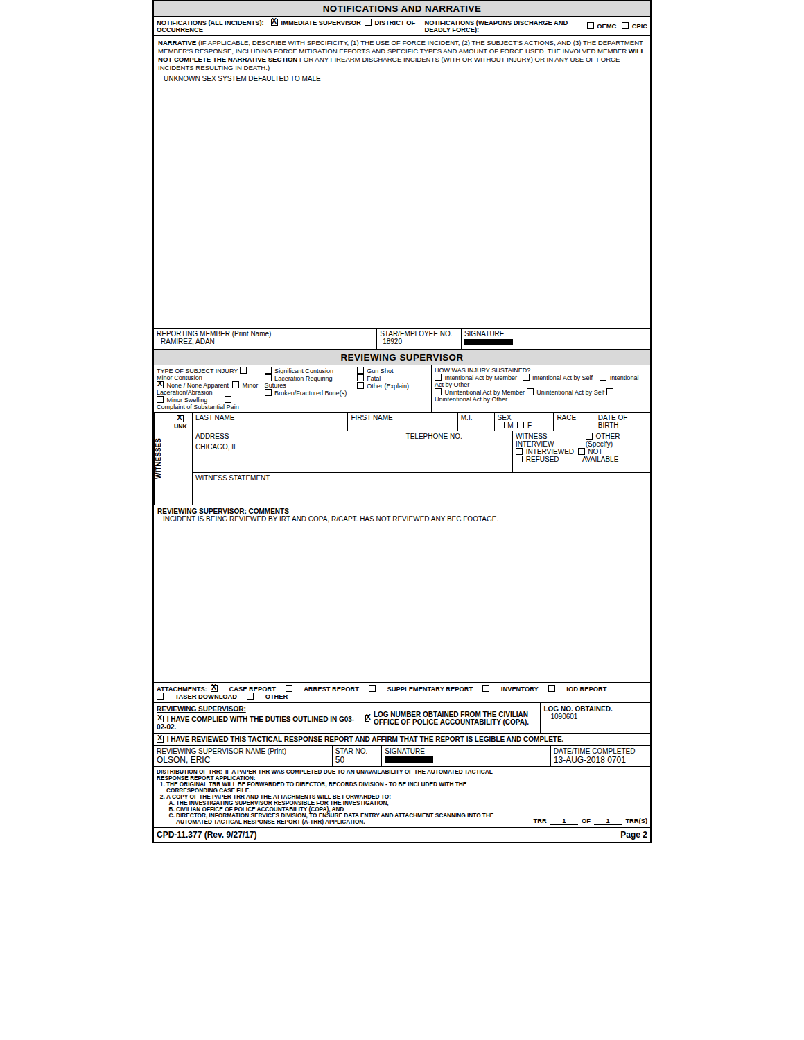NOTIFICATIONS AND NARRATIVE
NOTIFICATIONS (ALL INCIDENTS): IMMEDIATE SUPERVISOR DISTRICT OF OCCURRENCE
NOTIFICATIONS (WEAPONS DISCHARGE AND DEADLY FORCE): OEMC CPIC
NARRATIVE (IF APPLICABLE, DESCRIBE WITH SPECIFICITY, (1) THE USE OF FORCE INCIDENT, (2) THE SUBJECT'S ACTIONS, AND (3) THE DEPARTMENT MEMBER'S RESPONSE, INCLUDING FORCE MITIGATION EFFORTS AND SPECIFIC TYPES AND AMOUNT OF FORCE USED. THE INVOLVED MEMBER WILL NOT COMPLETE THE NARRATIVE SECTION FOR ANY FIREARM DISCHARGE INCIDENTS (WITH OR WITHOUT INJURY) OR IN ANY USE OF FORCE INCIDENTS RESULTING IN DEATH.)
UNKNOWN SEX SYSTEM DEFAULTED TO MALE
REPORTING MEMBER (Print Name)
RAMIREZ, ADAN
STAR/EMPLOYEE NO.
18920
SIGNATURE
REVIEWING SUPERVISOR
TYPE OF SUBJECT INJURY Minor Contusion
None / None Apparent Minor Laceration/Abrasion
Minor Swelling Complaint of Substantial Pain
Significant Contusion
Laceration Requiring Sutures
Broken/Fractured Bone(s)
Gun Shot
Fatal
Other (Explain)
HOW WAS INJURY SUSTAINED?
Intentional Act by Member Intentional Act by Self Intentional Act by Other
Unintentional Act by Member Unintentional Act by Self Unintentional Act by Other
WITNESSES
UNK
LAST NAME
FIRST NAME
M.I.
SEX
M F
RACE
DATE OF BIRTH
ADDRESS
CHICAGO, IL
TELEPHONE NO.
WITNESS INTERVIEW OTHER (Specify)
INTERVIEWED NOT
REFUSED AVAILABLE
WITNESS STATEMENT
REVIEWING SUPERVISOR: COMMENTS
INCIDENT IS BEING REVIEWED BY IRT AND COPA, R/CAPT. HAS NOT REVIEWED ANY BEC FOOTAGE.
ATTACHMENTS: CASE REPORT ARREST REPORT SUPPLEMENTARY REPORT INVENTORY IOD REPORT TASER DOWNLOAD OTHER
REVIEWING SUPERVISOR:
I HAVE COMPLIED WITH THE DUTIES OUTLINED IN G03-02-02.
LOG NUMBER OBTAINED FROM THE CIVILIAN OFFICE OF POLICE ACCOUNTABILITY (COPA).
LOG NO. OBTAINED.
1090601
I HAVE REVIEWED THIS TACTICAL RESPONSE REPORT AND AFFIRM THAT THE REPORT IS LEGIBLE AND COMPLETE.
REVIEWING SUPERVISOR NAME (Print)
OLSON, ERIC
STAR NO.
50
SIGNATURE
DATE/TIME COMPLETED
13-AUG-2018 0701
DISTRIBUTION OF TRR: IF A PAPER TRR WAS COMPLETED DUE TO AN UNAVAILABILITY OF THE AUTOMATED TACTICAL RESPONSE REPORT APPLICATION:
THE ORIGINAL TRR WILL BE FORWARDED TO DIRECTOR, RECORDS DIVISION - TO BE INCLUDED WITH THE CORRESPONDING CASE FILE.
A COPY OF THE PAPER TRR AND THE ATTACHMENTS WILL BE FORWARDED TO:
THE INVESTIGATING SUPERVISOR RESPONSIBLE FOR THE INVESTIGATION,
CIVILIAN OFFICE OF POLICE ACCOUNTABILITY (COPA), AND
DIRECTOR, INFORMATION SERVICES DIVISION, TO ENSURE DATA ENTRY AND ATTACHMENT SCANNING INTO THE AUTOMATED TACTICAL RESPONSE REPORT (A-TRR) APPLICATION.
TRR 1 OF 1 TRR(S)
CPD-11.377 (Rev. 9/27/17) Page 2